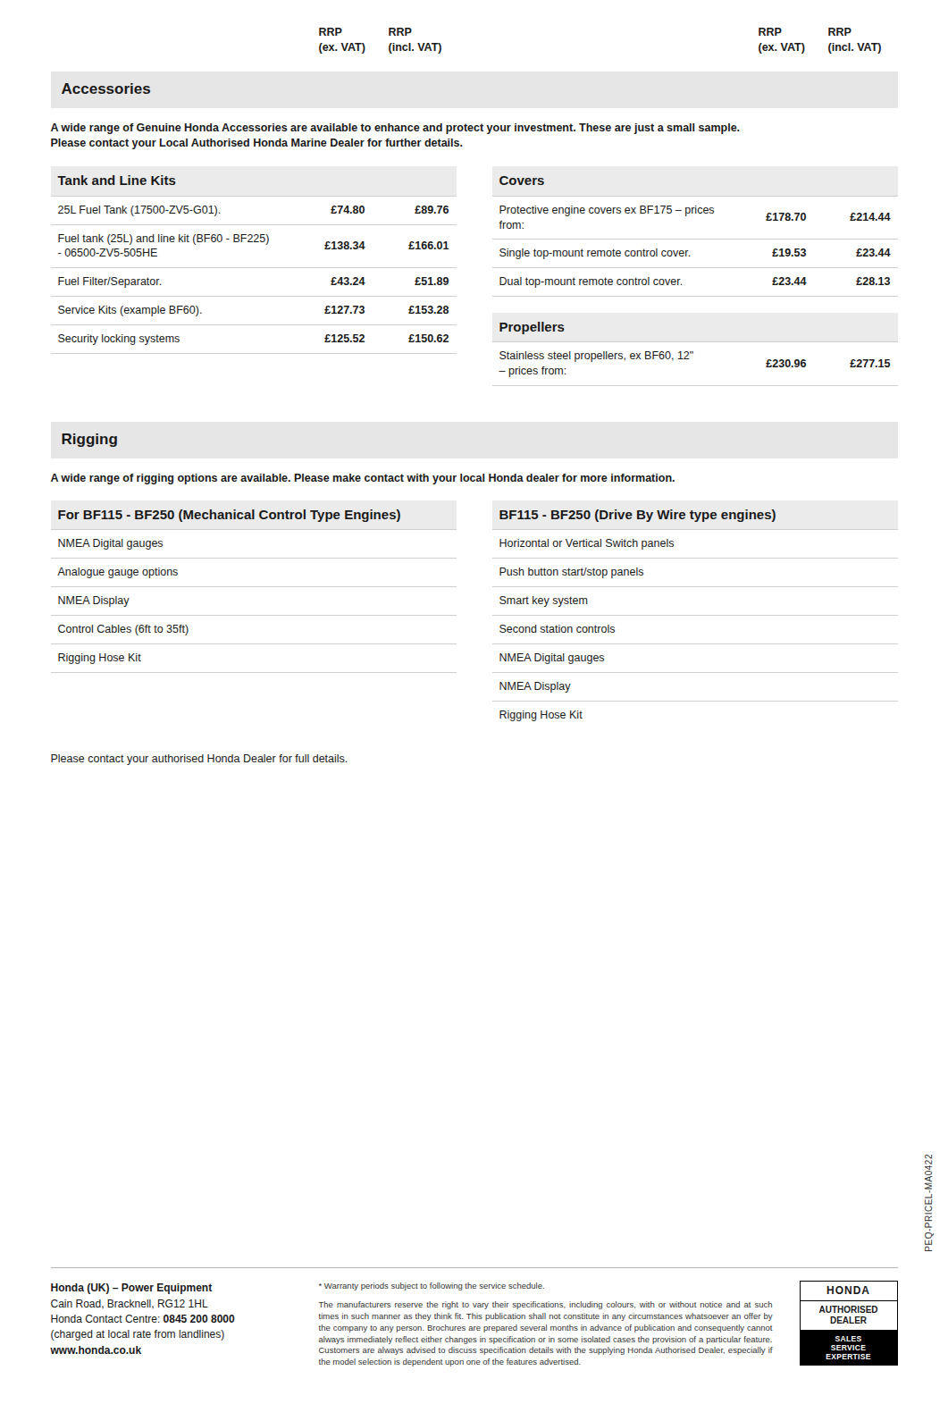RRP(ex. VAT)
RRP(incl. VAT)
RRP(ex. VAT)
RRP(incl. VAT)
Accessories
A wide range of Genuine Honda Accessories are available to enhance and protect your investment. These are just a small sample.
Please contact your Local Authorised Honda Marine Dealer for further details.
Tank and Line Kits
| 25L Fuel Tank (17500-ZV5-G01). | £74.80 | £89.76 |
| Fuel tank (25L) and line kit (BF60 - BF225) - 06500-ZV5-505HE | £138.34 | £166.01 |
| Fuel Filter/Separator. | £43.24 | £51.89 |
| Service Kits (example BF60). | £127.73 | £153.28 |
| Security locking systems | £125.52 | £150.62 |
Covers
| Protective engine covers ex BF175 – prices from: | £178.70 | £214.44 |
| Single top-mount remote control cover. | £19.53 | £23.44 |
| Dual top-mount remote control cover. | £23.44 | £28.13 |
Propellers
| Stainless steel propellers, ex BF60, 12" – prices from: | £230.96 | £277.15 |
Rigging
A wide range of rigging options are available. Please make contact with your local Honda dealer for more information.
For BF115 - BF250 (Mechanical Control Type Engines)
| NMEA Digital gauges |
| Analogue gauge options |
| NMEA Display |
| Control Cables (6ft to 35ft) |
| Rigging Hose Kit |
BF115 - BF250 (Drive By Wire type engines)
| Horizontal or Vertical Switch panels |
| Push button start/stop panels |
| Smart key system |
| Second station controls |
| NMEA Digital gauges |
| NMEA Display |
| Rigging Hose Kit |
Please contact your authorised Honda Dealer for full details.
PEQ-PRICEL-MA0422
Honda (UK) – Power Equipment
Cain Road, Bracknell, RG12 1HL
Honda Contact Centre: 0845 200 8000
(charged at local rate from landlines)
www.honda.co.uk
* Warranty periods subject to following the service schedule.
The manufacturers reserve the right to vary their specifications, including colours, with or without notice and at such times in such manner as they think fit. This publication shall not constitute in any circumstances whatsoever an offer by the company to any person. Brochures are prepared several months in advance of publication and consequently cannot always immediately reflect either changes in specification or in some isolated cases the provision of a particular feature. Customers are always advised to discuss specification details with the supplying Honda Authorised Dealer, especially if the model selection is dependent upon one of the features advertised.
HONDA
AUTHORISED
DEALER
SALES
SERVICE
EXPERTISE